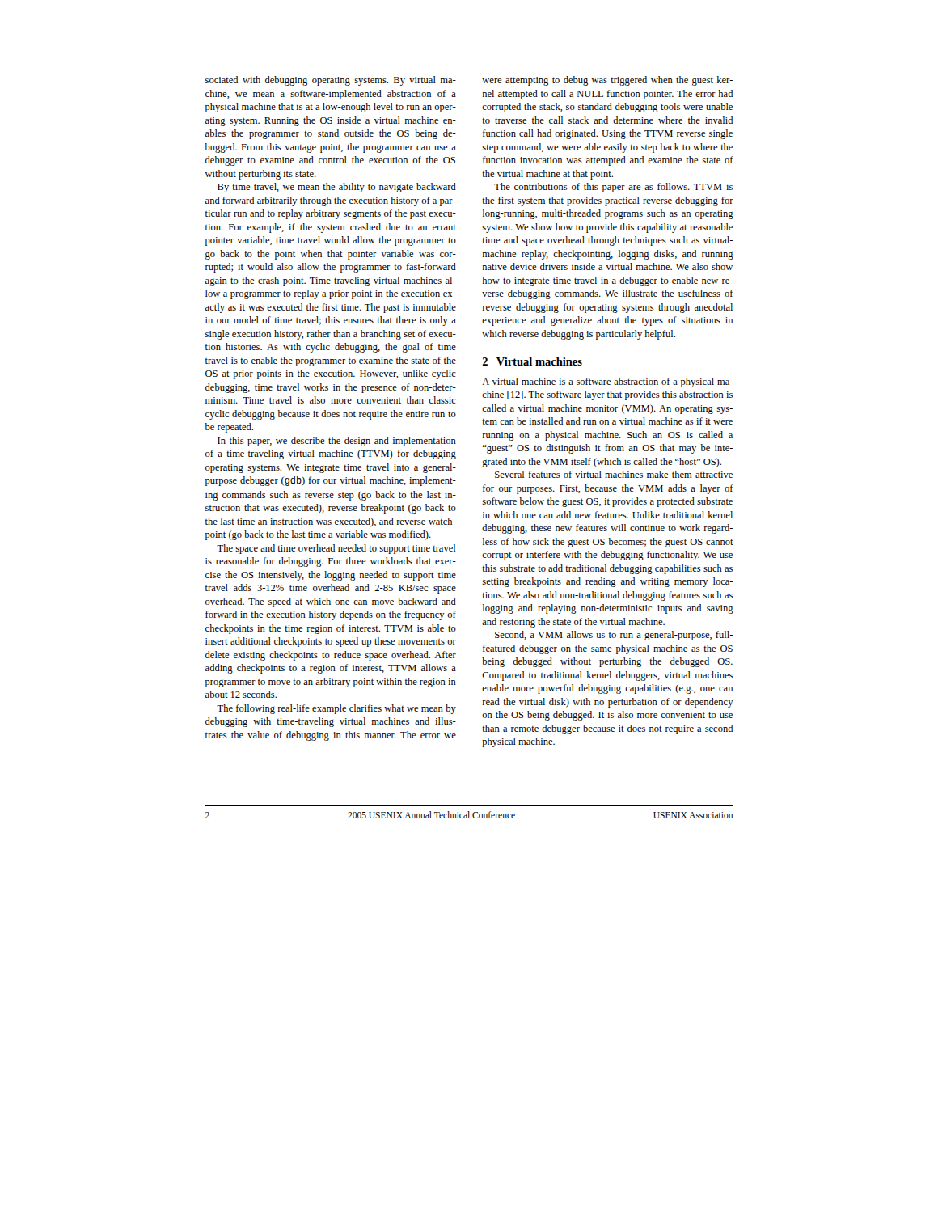sociated with debugging operating systems. By virtual machine, we mean a software-implemented abstraction of a physical machine that is at a low-enough level to run an operating system. Running the OS inside a virtual machine enables the programmer to stand outside the OS being debugged. From this vantage point, the programmer can use a debugger to examine and control the execution of the OS without perturbing its state.
By time travel, we mean the ability to navigate backward and forward arbitrarily through the execution history of a particular run and to replay arbitrary segments of the past execution. For example, if the system crashed due to an errant pointer variable, time travel would allow the programmer to go back to the point when that pointer variable was corrupted; it would also allow the programmer to fast-forward again to the crash point. Time-traveling virtual machines allow a programmer to replay a prior point in the execution exactly as it was executed the first time. The past is immutable in our model of time travel; this ensures that there is only a single execution history, rather than a branching set of execution histories. As with cyclic debugging, the goal of time travel is to enable the programmer to examine the state of the OS at prior points in the execution. However, unlike cyclic debugging, time travel works in the presence of non-determinism. Time travel is also more convenient than classic cyclic debugging because it does not require the entire run to be repeated.
In this paper, we describe the design and implementation of a time-traveling virtual machine (TTVM) for debugging operating systems. We integrate time travel into a general-purpose debugger (gdb) for our virtual machine, implementing commands such as reverse step (go back to the last instruction that was executed), reverse breakpoint (go back to the last time an instruction was executed), and reverse watchpoint (go back to the last time a variable was modified).
The space and time overhead needed to support time travel is reasonable for debugging. For three workloads that exercise the OS intensively, the logging needed to support time travel adds 3-12% time overhead and 2-85 KB/sec space overhead. The speed at which one can move backward and forward in the execution history depends on the frequency of checkpoints in the time region of interest. TTVM is able to insert additional checkpoints to speed up these movements or delete existing checkpoints to reduce space overhead. After adding checkpoints to a region of interest, TTVM allows a programmer to move to an arbitrary point within the region in about 12 seconds.
The following real-life example clarifies what we mean by debugging with time-traveling virtual machines and illustrates the value of debugging in this manner. The error we were attempting to debug was triggered when the guest kernel attempted to call a NULL function pointer. The error had corrupted the stack, so standard debugging tools were unable to traverse the call stack and determine where the invalid function call had originated. Using the TTVM reverse single step command, we were able easily to step back to where the function invocation was attempted and examine the state of the virtual machine at that point.
The contributions of this paper are as follows. TTVM is the first system that provides practical reverse debugging for long-running, multi-threaded programs such as an operating system. We show how to provide this capability at reasonable time and space overhead through techniques such as virtual-machine replay, checkpointing, logging disks, and running native device drivers inside a virtual machine. We also show how to integrate time travel in a debugger to enable new reverse debugging commands. We illustrate the usefulness of reverse debugging for operating systems through anecdotal experience and generalize about the types of situations in which reverse debugging is particularly helpful.
2 Virtual machines
A virtual machine is a software abstraction of a physical machine [12]. The software layer that provides this abstraction is called a virtual machine monitor (VMM). An operating system can be installed and run on a virtual machine as if it were running on a physical machine. Such an OS is called a “guest” OS to distinguish it from an OS that may be integrated into the VMM itself (which is called the “host” OS).
Several features of virtual machines make them attractive for our purposes. First, because the VMM adds a layer of software below the guest OS, it provides a protected substrate in which one can add new features. Unlike traditional kernel debugging, these new features will continue to work regardless of how sick the guest OS becomes; the guest OS cannot corrupt or interfere with the debugging functionality. We use this substrate to add traditional debugging capabilities such as setting breakpoints and reading and writing memory locations. We also add non-traditional debugging features such as logging and replaying non-deterministic inputs and saving and restoring the state of the virtual machine.
Second, a VMM allows us to run a general-purpose, full-featured debugger on the same physical machine as the OS being debugged without perturbing the debugged OS. Compared to traditional kernel debuggers, virtual machines enable more powerful debugging capabilities (e.g., one can read the virtual disk) with no perturbation of or dependency on the OS being debugged. It is also more convenient to use than a remote debugger because it does not require a second physical machine.
2
2005 USENIX Annual Technical Conference
USENIX Association